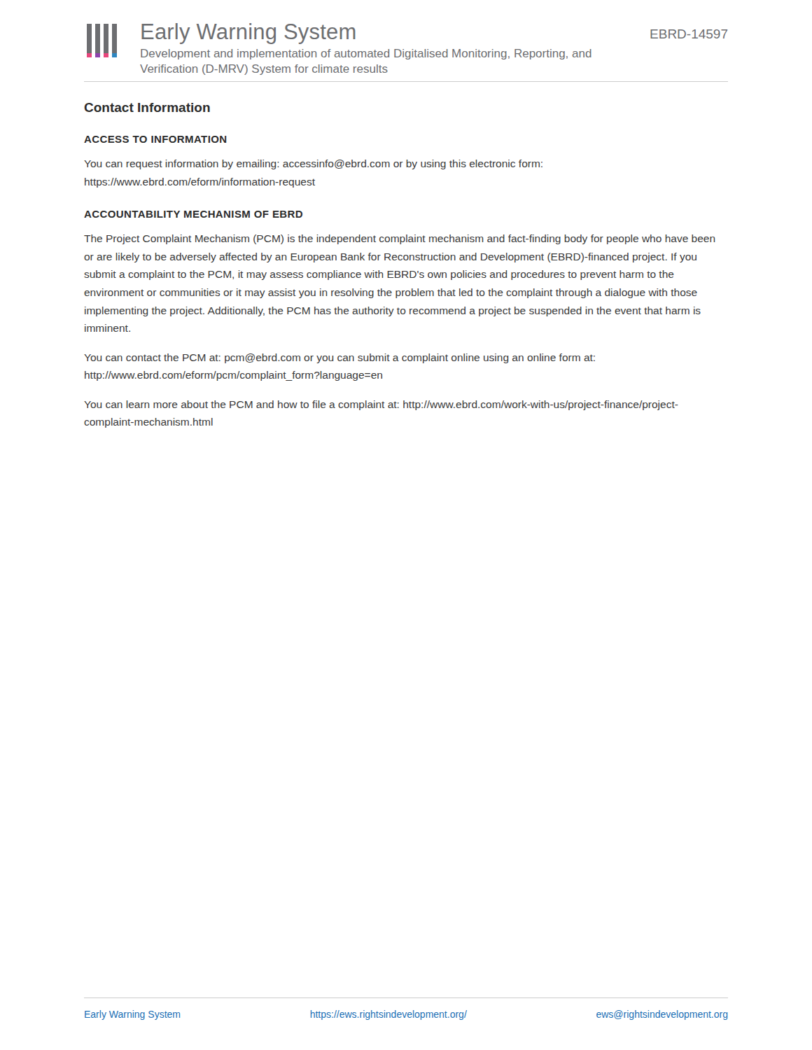Early Warning System
Development and implementation of automated Digitalised Monitoring, Reporting, and Verification (D-MRV) System for climate results
EBRD-14597
Contact Information
Access to Information
You can request information by emailing: accessinfo@ebrd.com or by using this electronic form: https://www.ebrd.com/eform/information-request
Accountability Mechanism of EBRD
The Project Complaint Mechanism (PCM) is the independent complaint mechanism and fact-finding body for people who have been or are likely to be adversely affected by an European Bank for Reconstruction and Development (EBRD)-financed project. If you submit a complaint to the PCM, it may assess compliance with EBRD's own policies and procedures to prevent harm to the environment or communities or it may assist you in resolving the problem that led to the complaint through a dialogue with those implementing the project. Additionally, the PCM has the authority to recommend a project be suspended in the event that harm is imminent.
You can contact the PCM at: pcm@ebrd.com or you can submit a complaint online using an online form at: http://www.ebrd.com/eform/pcm/complaint_form?language=en
You can learn more about the PCM and how to file a complaint at: http://www.ebrd.com/work-with-us/project-finance/project-complaint-mechanism.html
Early Warning System
https://ews.rightsindevelopment.org/
ews@rightsindevelopment.org